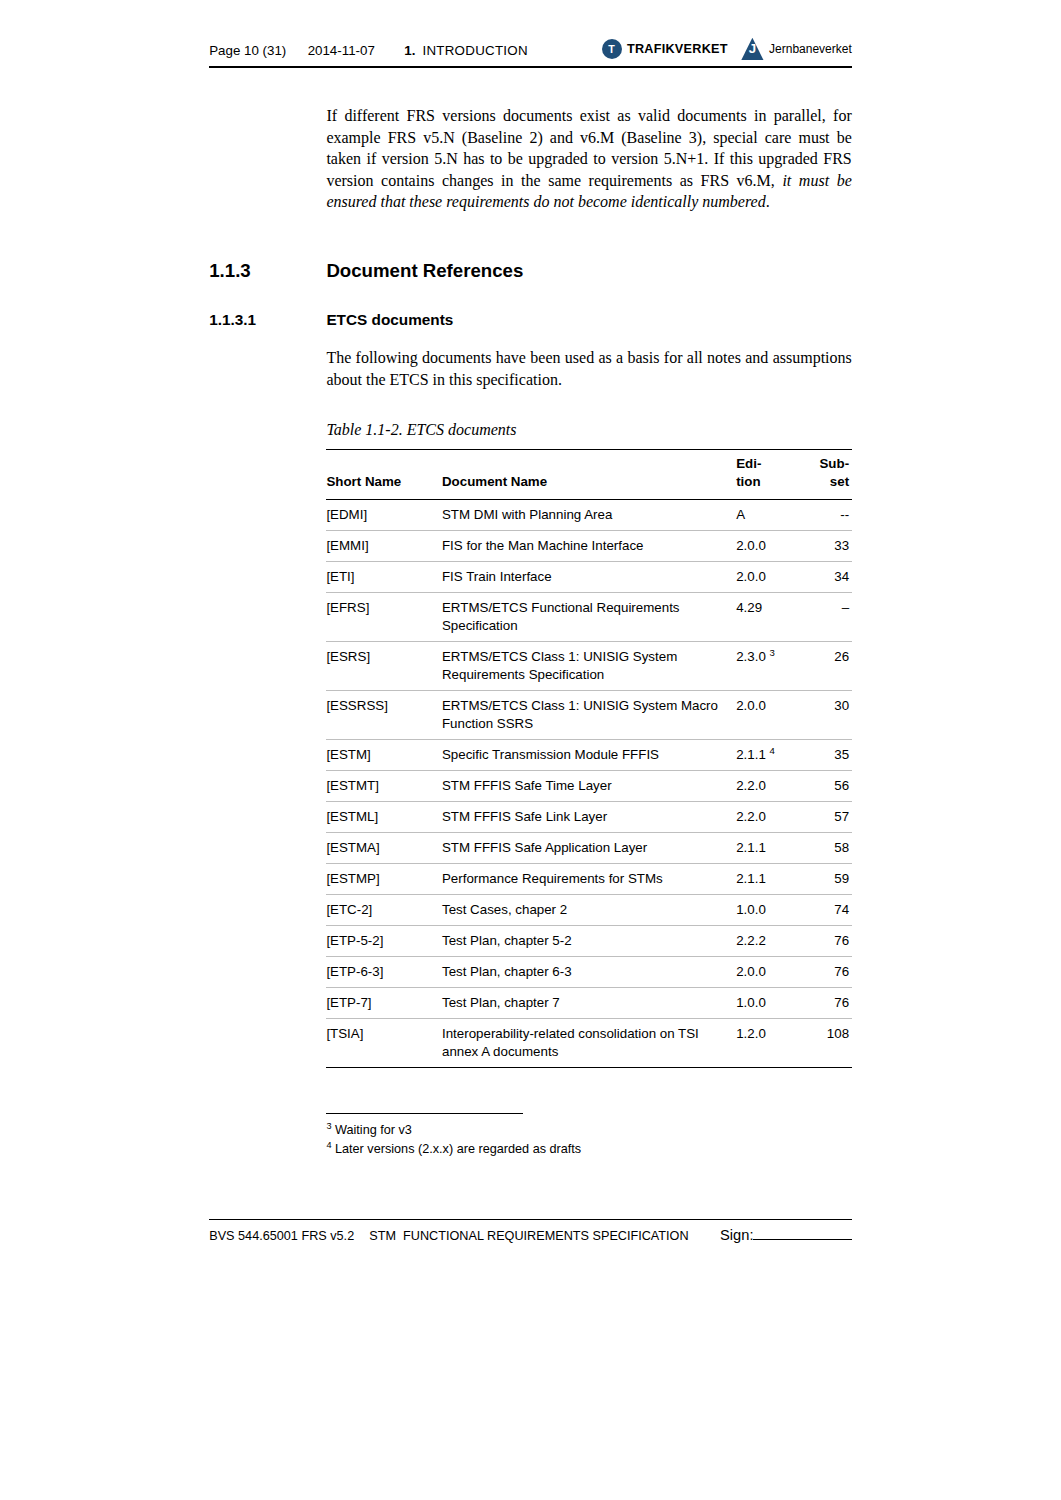Page 10 (31) 2014-11-07
1. INTRODUCTION
T TRAFIKVERKET J Jernbaneverket
If different FRS versions documents exist as valid documents in parallel, for example FRS v5.N (Baseline 2) and v6.M (Baseline 3), special care must be taken if version 5.N has to be upgraded to version 5.N+1. If this upgraded FRS version contains changes in the same requirements as FRS v6.M, it must be ensured that these requirements do not become identically numbered.
1.1.3 Document References
1.1.3.1 ETCS documents
The following documents have been used as a basis for all notes and assumptions about the ETCS in this specification.
Table 1.1-2. ETCS documents
| Short Name | Document Name | Edi- tion | Sub- set |
| --- | --- | --- | --- |
| [EDMI] | STM DMI with Planning Area | A | -- |
| [EMMI] | FIS for the Man Machine Interface | 2.0.0 | 33 |
| [ETI] | FIS Train Interface | 2.0.0 | 34 |
| [EFRS] | ERTMS/ETCS Functional Requirements Specification | 4.29 | – |
| [ESRS] | ERTMS/ETCS Class 1: UNISIG System Requirements Specification | 2.3.0 3 | 26 |
| [ESSRSS] | ERTMS/ETCS Class 1: UNISIG System Macro Function SSRS | 2.0.0 | 30 |
| [ESTM] | Specific Transmission Module FFFIS | 2.1.1 4 | 35 |
| [ESTMT] | STM FFFIS Safe Time Layer | 2.2.0 | 56 |
| [ESTML] | STM FFFIS Safe Link Layer | 2.2.0 | 57 |
| [ESTMA] | STM FFFIS Safe Application Layer | 2.1.1 | 58 |
| [ESTMP] | Performance Requirements for STMs | 2.1.1 | 59 |
| [ETC-2] | Test Cases, chaper 2 | 1.0.0 | 74 |
| [ETP-5-2] | Test Plan, chapter 5-2 | 2.2.2 | 76 |
| [ETP-6-3] | Test Plan, chapter 6-3 | 2.0.0 | 76 |
| [ETP-7] | Test Plan, chapter 7 | 1.0.0 | 76 |
| [TSIA] | Interoperability-related consolidation on TSI annex A documents | 1.2.0 | 108 |
3 Waiting for v3
4 Later versions (2.x.x) are regarded as drafts
BVS 544.65001 FRS v5.2 STM FUNCTIONAL REQUIREMENTS SPECIFICATION Sign: